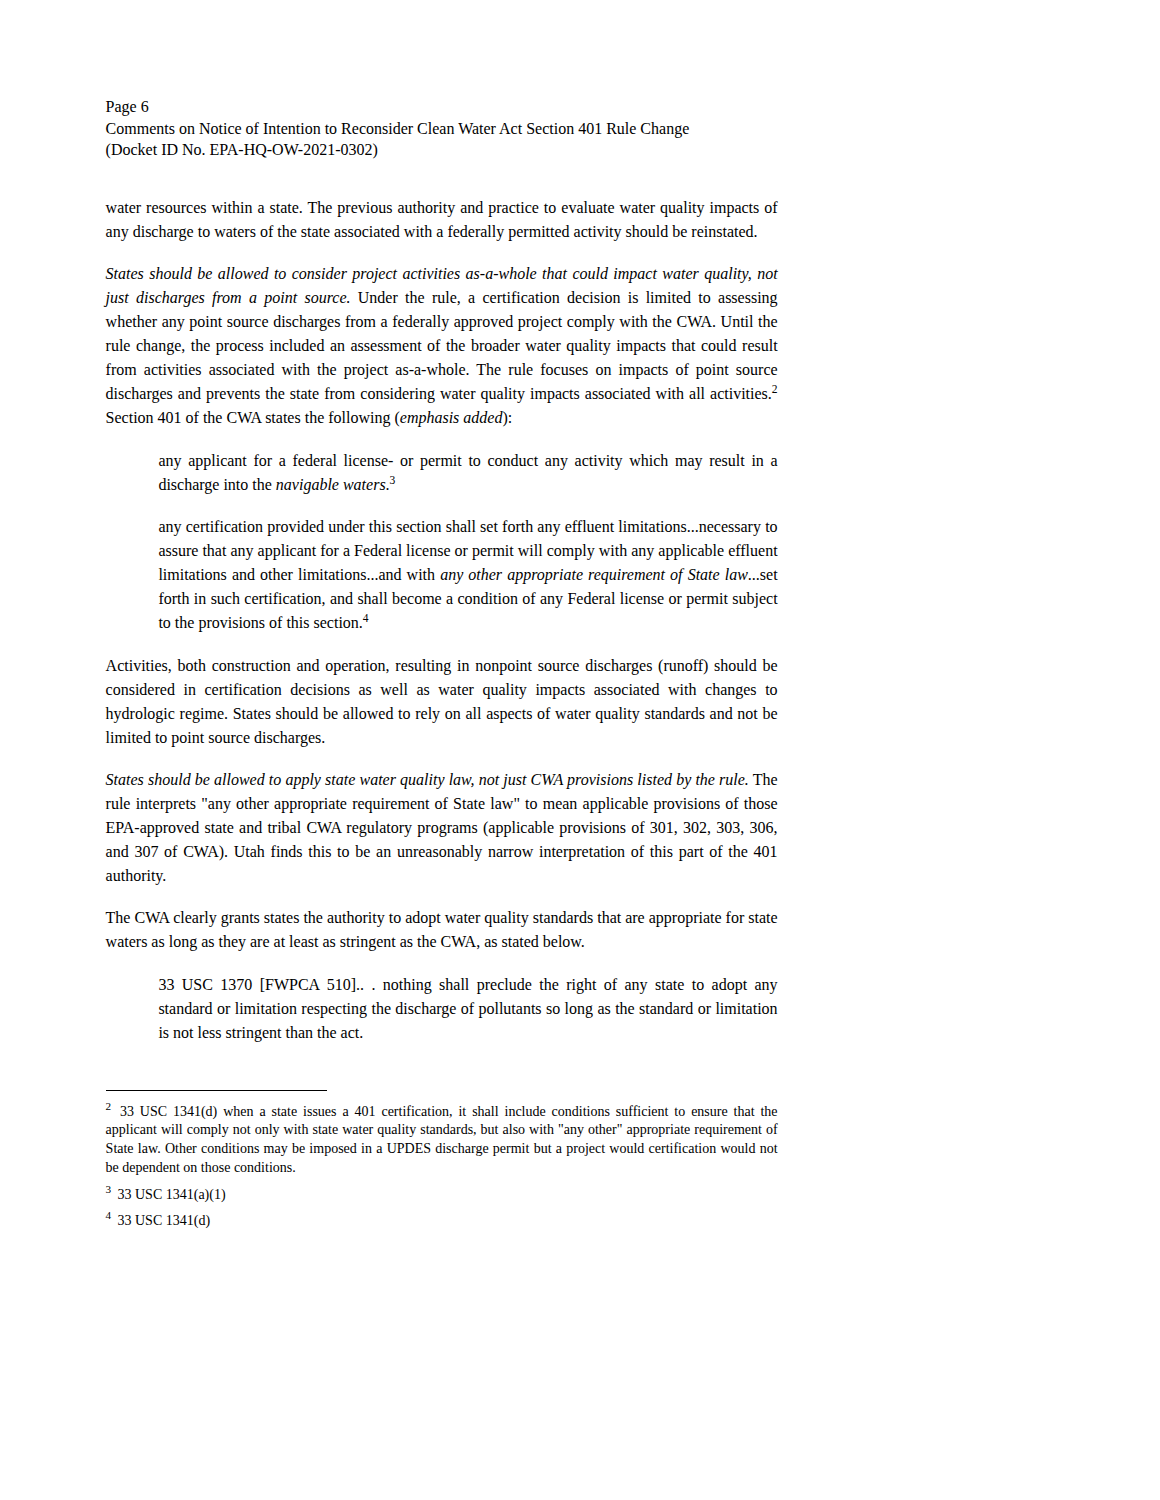Page 6
Comments on Notice of Intention to Reconsider Clean Water Act Section 401 Rule Change
(Docket ID No. EPA-HQ-OW-2021-0302)
water resources within a state. The previous authority and practice to evaluate water quality impacts of any discharge to waters of the state associated with a federally permitted activity should be reinstated.
States should be allowed to consider project activities as-a-whole that could impact water quality, not just discharges from a point source. Under the rule, a certification decision is limited to assessing whether any point source discharges from a federally approved project comply with the CWA. Until the rule change, the process included an assessment of the broader water quality impacts that could result from activities associated with the project as-a-whole. The rule focuses on impacts of point source discharges and prevents the state from considering water quality impacts associated with all activities.2 Section 401 of the CWA states the following (emphasis added):
any applicant for a federal license- or permit to conduct any activity which may result in a discharge into the navigable waters.3
any certification provided under this section shall set forth any effluent limitations...necessary to assure that any applicant for a Federal license or permit will comply with any applicable effluent limitations and other limitations...and with any other appropriate requirement of State law...set forth in such certification, and shall become a condition of any Federal license or permit subject to the provisions of this section.4
Activities, both construction and operation, resulting in nonpoint source discharges (runoff) should be considered in certification decisions as well as water quality impacts associated with changes to hydrologic regime. States should be allowed to rely on all aspects of water quality standards and not be limited to point source discharges.
States should be allowed to apply state water quality law, not just CWA provisions listed by the rule. The rule interprets "any other appropriate requirement of State law" to mean applicable provisions of those EPA-approved state and tribal CWA regulatory programs (applicable provisions of 301, 302, 303, 306, and 307 of CWA). Utah finds this to be an unreasonably narrow interpretation of this part of the 401 authority.
The CWA clearly grants states the authority to adopt water quality standards that are appropriate for state waters as long as they are at least as stringent as the CWA, as stated below.
33 USC 1370 [FWPCA 510].. . nothing shall preclude the right of any state to adopt any standard or limitation respecting the discharge of pollutants so long as the standard or limitation is not less stringent than the act.
2 33 USC 1341(d) when a state issues a 401 certification, it shall include conditions sufficient to ensure that the applicant will comply not only with state water quality standards, but also with "any other" appropriate requirement of State law. Other conditions may be imposed in a UPDES discharge permit but a project would certification would not be dependent on those conditions.
3 33 USC 1341(a)(1)
4 33 USC 1341(d)